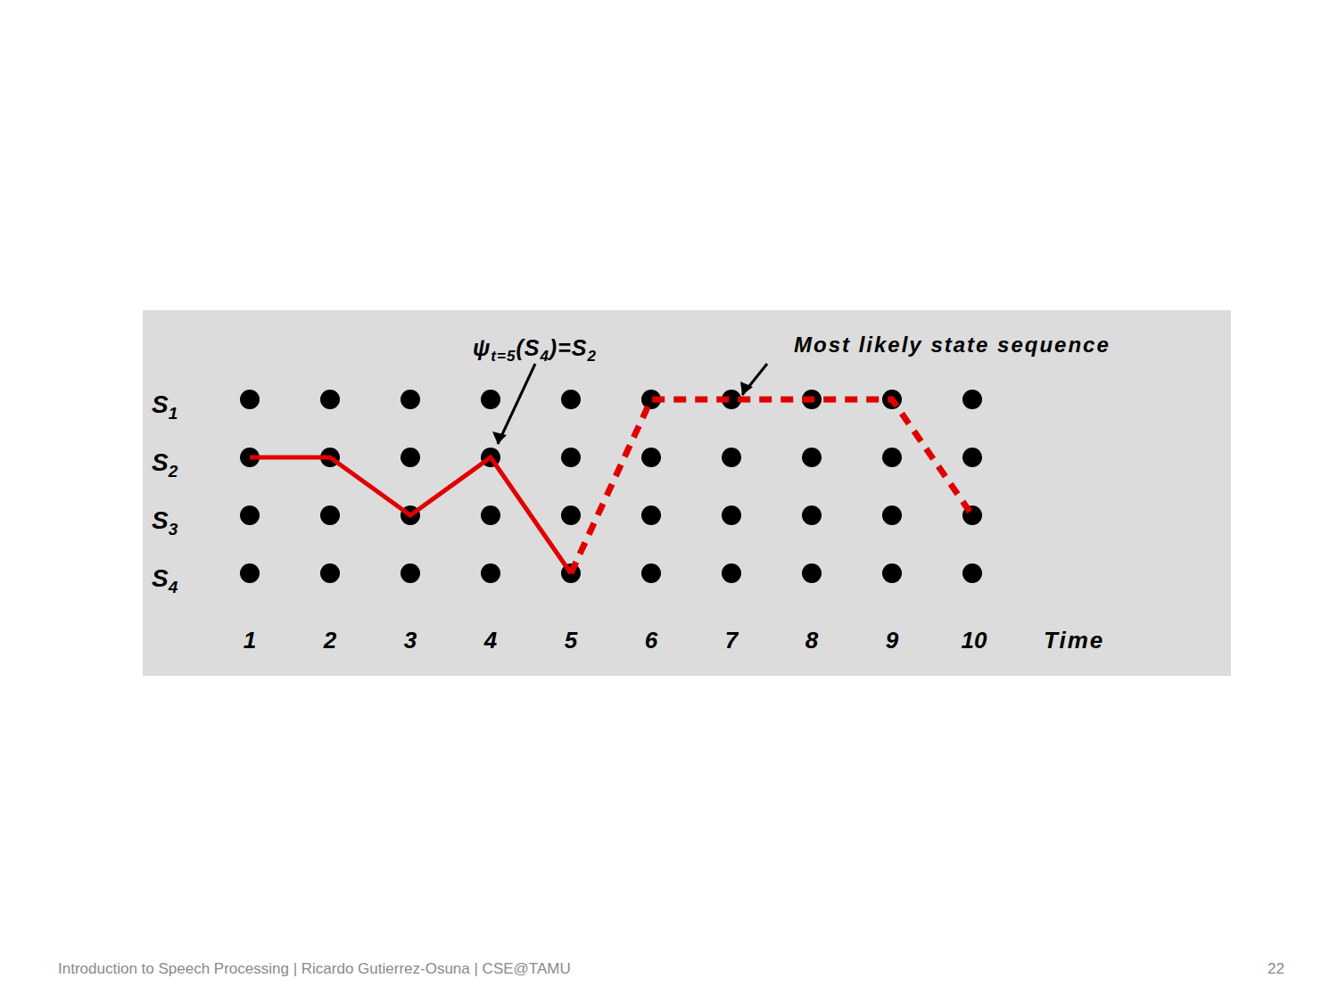ψt=5(S4)=S2
Most likely state sequence
S1
S2
S3
S4
1 2 3 4 5 6 7 8 9 10 Time
Introduction to Speech Processing | Ricardo Gutierrez-Osuna | CSE@TAMU
22